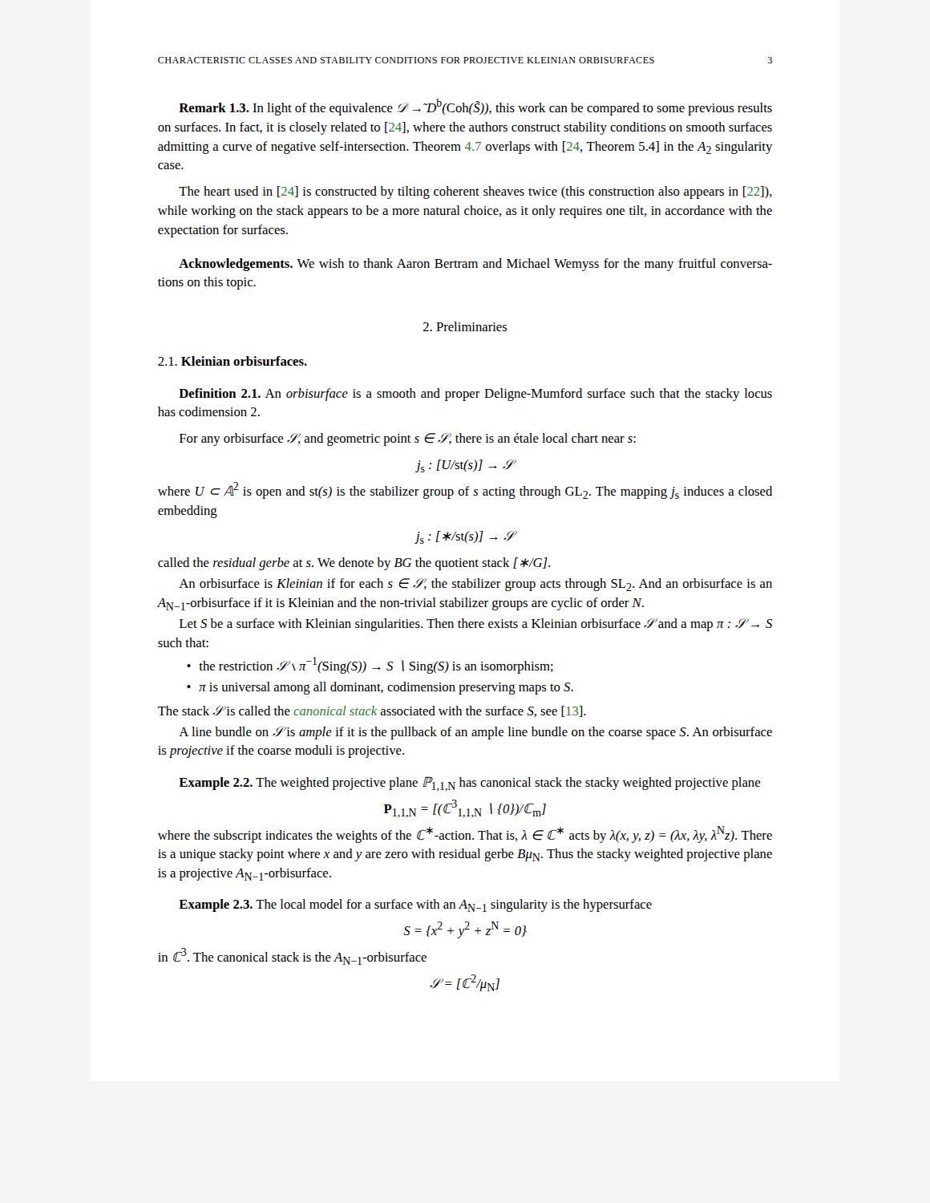CHARACTERISTIC CLASSES AND STABILITY CONDITIONS FOR PROJECTIVE KLEINIAN ORBISURFACES3
Remark 1.3. In light of the equivalence 𝒟 →̃ Db(Coh(S̃)), this work can be compared to some previous results on surfaces. In fact, it is closely related to [24], where the authors construct stability conditions on smooth surfaces admitting a curve of negative self-intersection. Theorem 4.7 overlaps with [24, Theorem 5.4] in the A2 singularity case.
The heart used in [24] is constructed by tilting coherent sheaves twice (this construction also appears in [22]), while working on the stack appears to be a more natural choice, as it only requires one tilt, in accordance with the expectation for surfaces.
Acknowledgements. We wish to thank Aaron Bertram and Michael Wemyss for the many fruitful conversations on this topic.
2. Preliminaries
2.1. Kleinian orbisurfaces.
Definition 2.1. An orbisurface is a smooth and proper Deligne-Mumford surface such that the stacky locus has codimension 2.
For any orbisurface 𝒮, and geometric point s ∈ 𝒮, there is an étale local chart near s:
js : [U/st(s)] → 𝒮
where U ⊂ 𝔸2 is open and st(s) is the stabilizer group of s acting through GL2. The mapping js induces a closed embedding
js : [∗/st(s)] → 𝒮
called the residual gerbe at s. We denote by BG the quotient stack [∗/G].
An orbisurface is Kleinian if for each s ∈ 𝒮, the stabilizer group acts through SL2. And an orbisurface is an AN−1-orbisurface if it is Kleinian and the non-trivial stabilizer groups are cyclic of order N.
Let S be a surface with Kleinian singularities. Then there exists a Kleinian orbisurface 𝒮 and a map π : 𝒮 → S such that:
the restriction 𝒮 ∖ π−1(Sing(S)) → S ∖ Sing(S) is an isomorphism;
π is universal among all dominant, codimension preserving maps to S.
The stack 𝒮 is called the canonical stack associated with the surface S, see [13].
A line bundle on 𝒮 is ample if it is the pullback of an ample line bundle on the coarse space S. An orbisurface is projective if the coarse moduli is projective.
Example 2.2. The weighted projective plane ℙ1,1,N has canonical stack the stacky weighted projective plane
P1,1,N = [(ℂ31,1,N ∖ {0})/ℂm]
where the subscript indicates the weights of the ℂ∗-action. That is, λ ∈ ℂ∗ acts by λ(x, y, z) = (λx, λy, λNz). There is a unique stacky point where x and y are zero with residual gerbe BμN. Thus the stacky weighted projective plane is a projective AN−1-orbisurface.
Example 2.3. The local model for a surface with an AN−1 singularity is the hypersurface
S = {x2 + y2 + zN = 0}
in ℂ3. The canonical stack is the AN−1-orbisurface
𝒮 = [ℂ2/μN]